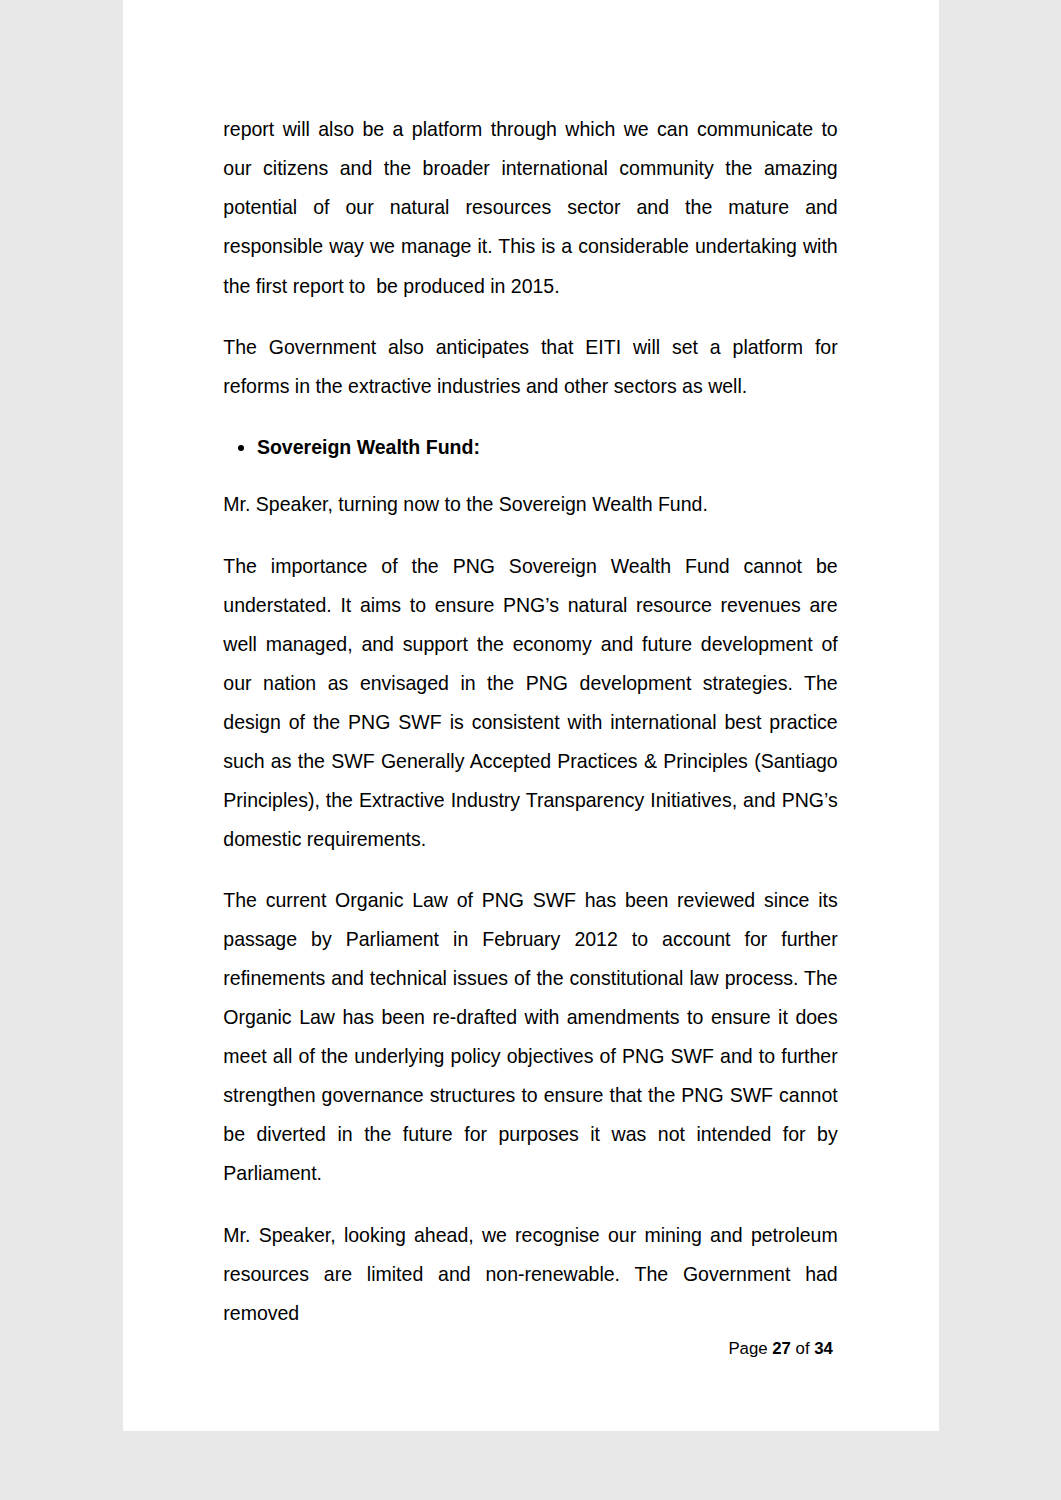report will also be a platform through which we can communicate to our citizens and the broader international community the amazing potential of our natural resources sector and the mature and responsible way we manage it. This is a considerable undertaking with the first report to be produced in 2015.
The Government also anticipates that EITI will set a platform for reforms in the extractive industries and other sectors as well.
Sovereign Wealth Fund:
Mr. Speaker, turning now to the Sovereign Wealth Fund.
The importance of the PNG Sovereign Wealth Fund cannot be understated. It aims to ensure PNG’s natural resource revenues are well managed, and support the economy and future development of our nation as envisaged in the PNG development strategies. The design of the PNG SWF is consistent with international best practice such as the SWF Generally Accepted Practices & Principles (Santiago Principles), the Extractive Industry Transparency Initiatives, and PNG’s domestic requirements.
The current Organic Law of PNG SWF has been reviewed since its passage by Parliament in February 2012 to account for further refinements and technical issues of the constitutional law process. The Organic Law has been re-drafted with amendments to ensure it does meet all of the underlying policy objectives of PNG SWF and to further strengthen governance structures to ensure that the PNG SWF cannot be diverted in the future for purposes it was not intended for by Parliament.
Mr. Speaker, looking ahead, we recognise our mining and petroleum resources are limited and non-renewable. The Government had removed
Page 27 of 34